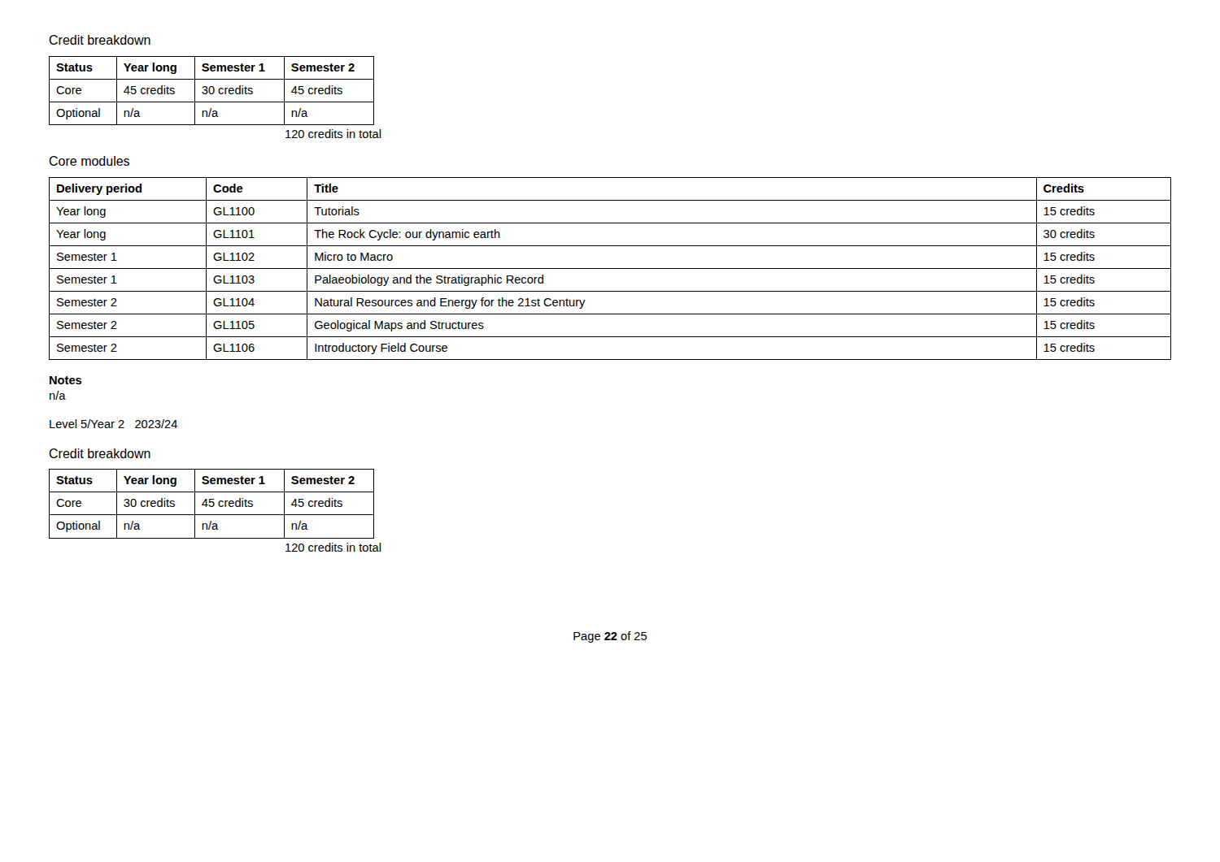Credit breakdown
| Status | Year long | Semester 1 | Semester 2 |
| --- | --- | --- | --- |
| Core | 45 credits | 30 credits | 45 credits |
| Optional | n/a | n/a | n/a |
120 credits in total
Core modules
| Delivery period | Code | Title | Credits |
| --- | --- | --- | --- |
| Year long | GL1100 | Tutorials | 15 credits |
| Year long | GL1101 | The Rock Cycle: our dynamic earth | 30 credits |
| Semester 1 | GL1102 | Micro to Macro | 15 credits |
| Semester 1 | GL1103 | Palaeobiology and the Stratigraphic Record | 15 credits |
| Semester 2 | GL1104 | Natural Resources and Energy for the 21st Century | 15 credits |
| Semester 2 | GL1105 | Geological Maps and Structures | 15 credits |
| Semester 2 | GL1106 | Introductory Field Course | 15 credits |
Notes
n/a
Level 5/Year 2 2023/24
Credit breakdown
| Status | Year long | Semester 1 | Semester 2 |
| --- | --- | --- | --- |
| Core | 30 credits | 45 credits | 45 credits |
| Optional | n/a | n/a | n/a |
120 credits in total
Page 22 of 25